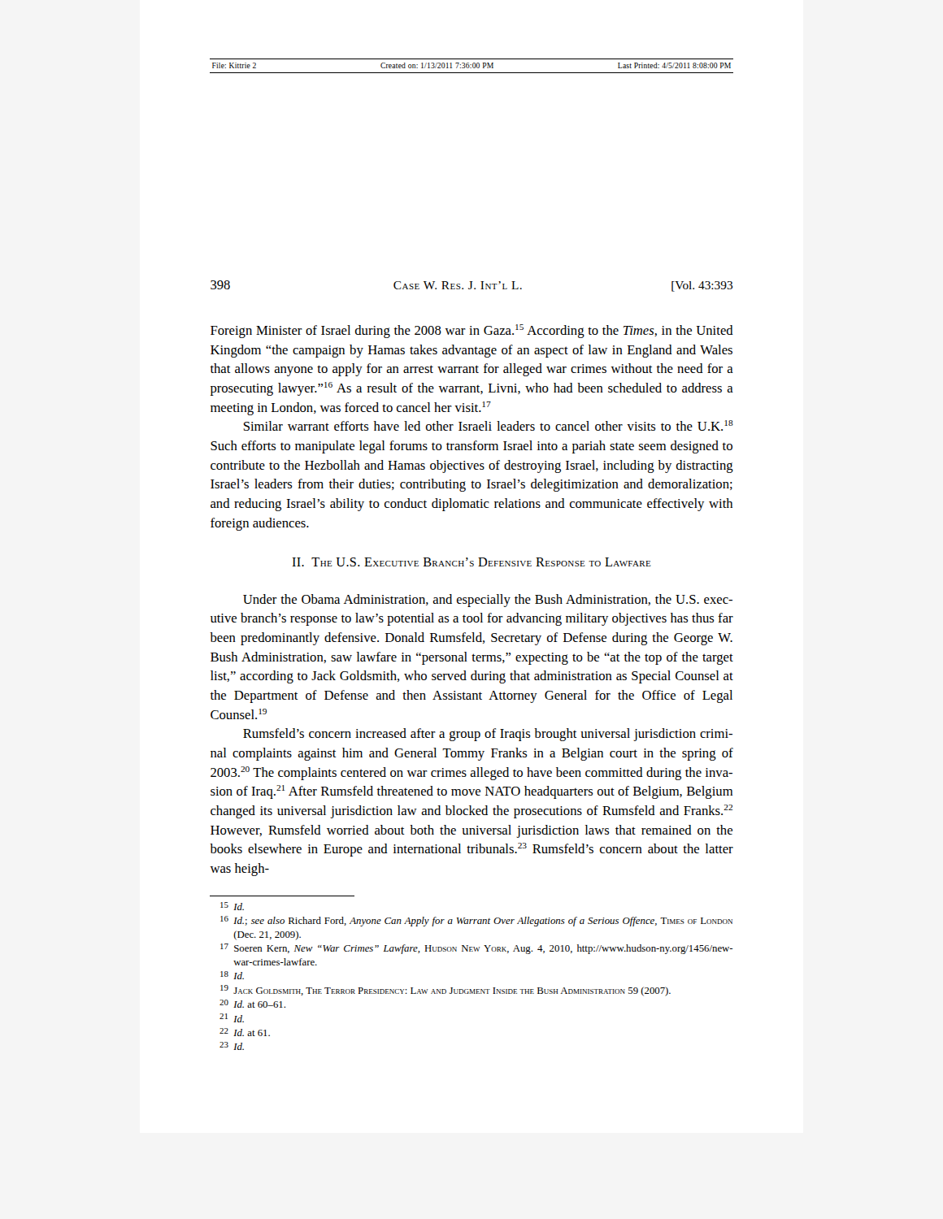File: Kittrie 2 Created on: 1/13/2011 7:36:00 PM Last Printed: 4/5/2011 8:08:00 PM
398 Case W. Res. J. Int’l L. [Vol. 43:393
Foreign Minister of Israel during the 2008 war in Gaza.15 According to the Times, in the United Kingdom “the campaign by Hamas takes advantage of an aspect of law in England and Wales that allows anyone to apply for an arrest warrant for alleged war crimes without the need for a prosecuting lawyer.”16 As a result of the warrant, Livni, who had been scheduled to address a meeting in London, was forced to cancel her visit.17
Similar warrant efforts have led other Israeli leaders to cancel other visits to the U.K.18 Such efforts to manipulate legal forums to transform Israel into a pariah state seem designed to contribute to the Hezbollah and Hamas objectives of destroying Israel, including by distracting Israel’s leaders from their duties; contributing to Israel’s delegitimization and demoralization; and reducing Israel’s ability to conduct diplomatic relations and communicate effectively with foreign audiences.
II. The U.S. Executive Branch’s Defensive Response to Lawfare
Under the Obama Administration, and especially the Bush Administration, the U.S. executive branch’s response to law’s potential as a tool for advancing military objectives has thus far been predominantly defensive. Donald Rumsfeld, Secretary of Defense during the George W. Bush Administration, saw lawfare in “personal terms,” expecting to be “at the top of the target list,” according to Jack Goldsmith, who served during that administration as Special Counsel at the Department of Defense and then Assistant Attorney General for the Office of Legal Counsel.19
Rumsfeld’s concern increased after a group of Iraqis brought universal jurisdiction criminal complaints against him and General Tommy Franks in a Belgian court in the spring of 2003.20 The complaints centered on war crimes alleged to have been committed during the invasion of Iraq.21 After Rumsfeld threatened to move NATO headquarters out of Belgium, Belgium changed its universal jurisdiction law and blocked the prosecutions of Rumsfeld and Franks.22 However, Rumsfeld worried about both the universal jurisdiction laws that remained on the books elsewhere in Europe and international tribunals.23 Rumsfeld’s concern about the latter was heigh-
15
Id.
16
Id.; see also Richard Ford, Anyone Can Apply for a Warrant Over Allegations of a Serious Offence, Times of London (Dec. 21, 2009).
17
Soeren Kern, New “War Crimes” Lawfare, Hudson New York, Aug. 4, 2010, http://www.hudson-ny.org/1456/new-war-crimes-lawfare.
18
Id.
19
Jack Goldsmith, The Terror Presidency: Law and Judgment Inside the Bush Administration 59 (2007).
20
Id. at 60–61.
21
Id.
22
Id. at 61.
23
Id.